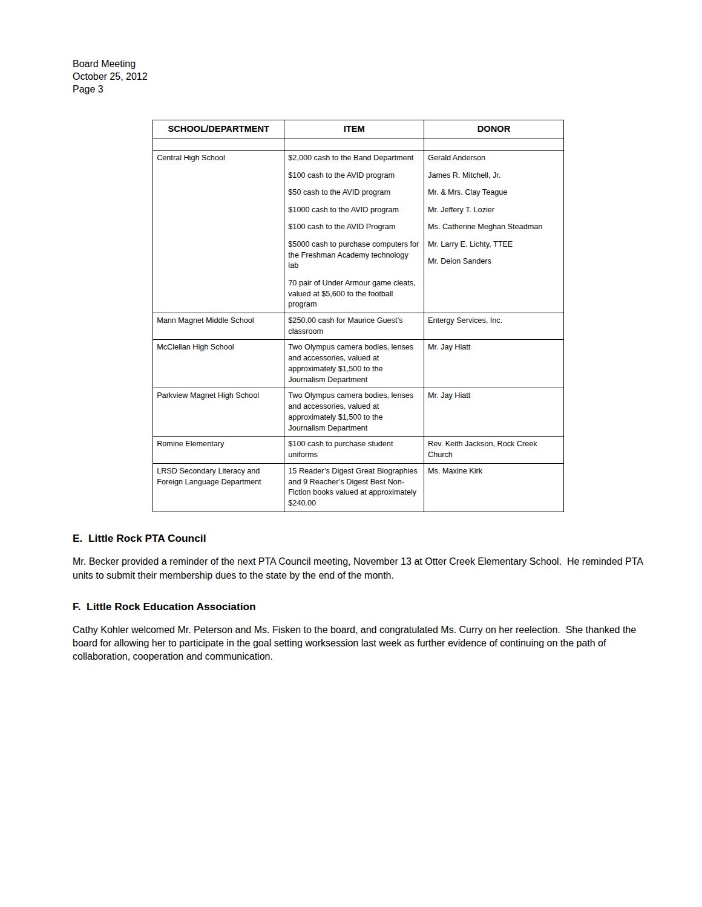Board Meeting
October 25, 2012
Page 3
| SCHOOL/DEPARTMENT | ITEM | DONOR |
| --- | --- | --- |
| Central High School | $2,000 cash to the Band Department $100 cash to the AVID program $50 cash to the AVID program $1000 cash to the AVID program $100 cash to the AVID Program $5000 cash to purchase computers for the Freshman Academy technology lab 70 pair of Under Armour game cleats, valued at $5,600 to the football program | Gerald Anderson James R. Mitchell, Jr. Mr. & Mrs. Clay Teague Mr. Jeffery T. Lozier Ms. Catherine Meghan Steadman Mr. Larry E. Lichty, TTEE Mr. Deion Sanders |
| Mann Magnet Middle School | $250.00 cash for Maurice Guest’s classroom | Entergy Services, Inc. |
| McClellan High School | Two Olympus camera bodies, lenses and accessories, valued at approximately $1,500 to the Journalism Department | Mr. Jay Hiatt |
| Parkview Magnet High School | Two Olympus camera bodies, lenses and accessories, valued at approximately $1,500 to the Journalism Department | Mr. Jay Hiatt |
| Romine Elementary | $100 cash to purchase student uniforms | Rev. Keith Jackson, Rock Creek Church |
| LRSD Secondary Literacy and Foreign Language Department | 15 Reader’s Digest Great Biographies and 9 Reacher’s Digest Best Non-Fiction books valued at approximately $240.00 | Ms. Maxine Kirk |
E. Little Rock PTA Council
Mr. Becker provided a reminder of the next PTA Council meeting, November 13 at Otter Creek Elementary School. He reminded PTA units to submit their membership dues to the state by the end of the month.
F. Little Rock Education Association
Cathy Kohler welcomed Mr. Peterson and Ms. Fisken to the board, and congratulated Ms. Curry on her reelection. She thanked the board for allowing her to participate in the goal setting worksession last week as further evidence of continuing on the path of collaboration, cooperation and communication.